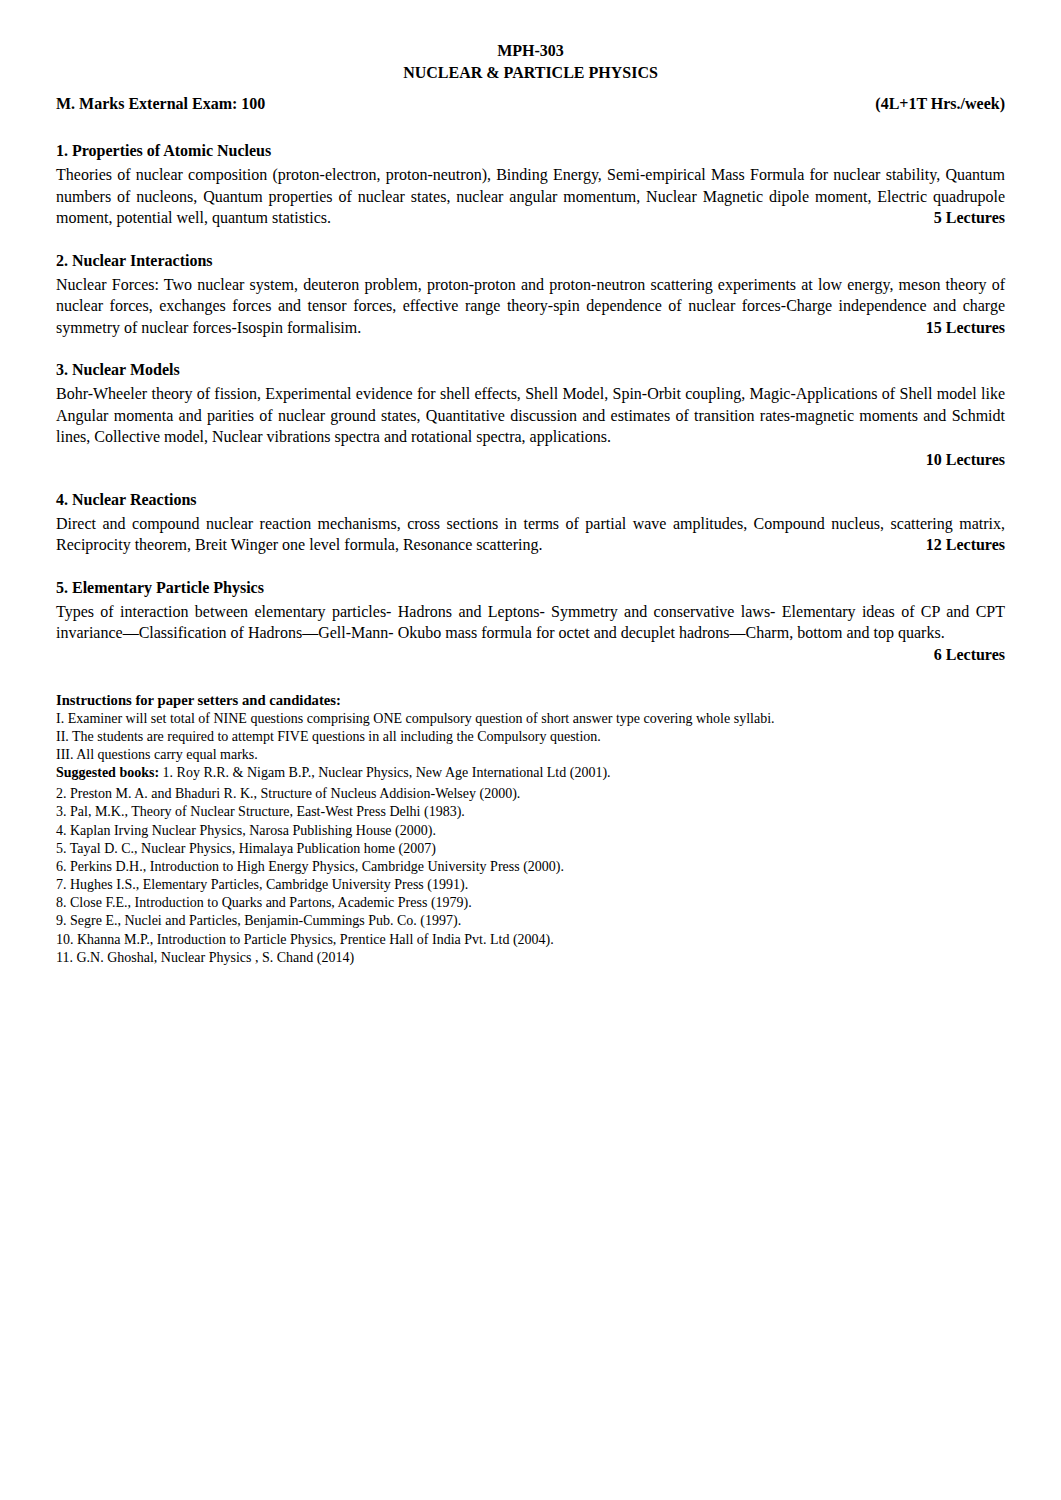MPH-303 NUCLEAR & PARTICLE PHYSICS
M. Marks External Exam: 100 (4L+1T Hrs./week)
1. Properties of Atomic Nucleus
Theories of nuclear composition (proton-electron, proton-neutron), Binding Energy, Semi-empirical Mass Formula for nuclear stability, Quantum numbers of nucleons, Quantum properties of nuclear states, nuclear angular momentum, Nuclear Magnetic dipole moment, Electric quadrupole moment, potential well, quantum statistics. 5 Lectures
2. Nuclear Interactions
Nuclear Forces: Two nuclear system, deuteron problem, proton-proton and proton-neutron scattering experiments at low energy, meson theory of nuclear forces, exchanges forces and tensor forces, effective range theory-spin dependence of nuclear forces-Charge independence and charge symmetry of nuclear forces-Isospin formalisim. 15 Lectures
3. Nuclear Models
Bohr-Wheeler theory of fission, Experimental evidence for shell effects, Shell Model, Spin-Orbit coupling, Magic-Applications of Shell model like Angular momenta and parities of nuclear ground states, Quantitative discussion and estimates of transition rates-magnetic moments and Schmidt lines, Collective model, Nuclear vibrations spectra and rotational spectra, applications.
10 Lectures
4. Nuclear Reactions
Direct and compound nuclear reaction mechanisms, cross sections in terms of partial wave amplitudes, Compound nucleus, scattering matrix, Reciprocity theorem, Breit Winger one level formula, Resonance scattering. 12 Lectures
5. Elementary Particle Physics
Types of interaction between elementary particles- Hadrons and Leptons- Symmetry and conservative laws- Elementary ideas of CP and CPT invariance—Classification of Hadrons—Gell-Mann- Okubo mass formula for octet and decuplet hadrons—Charm, bottom and top quarks. 6 Lectures
Instructions for paper setters and candidates:
I. Examiner will set total of NINE questions comprising ONE compulsory question of short answer type covering whole syllabi.
II. The students are required to attempt FIVE questions in all including the Compulsory question.
III. All questions carry equal marks.
Suggested books: 1. Roy R.R. & Nigam B.P., Nuclear Physics, New Age International Ltd (2001).
2. Preston M. A. and Bhaduri R. K., Structure of Nucleus Addision-Welsey (2000).
3. Pal, M.K., Theory of Nuclear Structure, East-West Press Delhi (1983).
4. Kaplan Irving Nuclear Physics, Narosa Publishing House (2000).
5. Tayal D. C., Nuclear Physics, Himalaya Publication home (2007)
6. Perkins D.H., Introduction to High Energy Physics, Cambridge University Press (2000).
7. Hughes I.S., Elementary Particles, Cambridge University Press (1991).
8. Close F.E., Introduction to Quarks and Partons, Academic Press (1979).
9. Segre E., Nuclei and Particles, Benjamin-Cummings Pub. Co. (1997).
10. Khanna M.P., Introduction to Particle Physics, Prentice Hall of India Pvt. Ltd (2004).
11. G.N. Ghoshal, Nuclear Physics , S. Chand (2014)